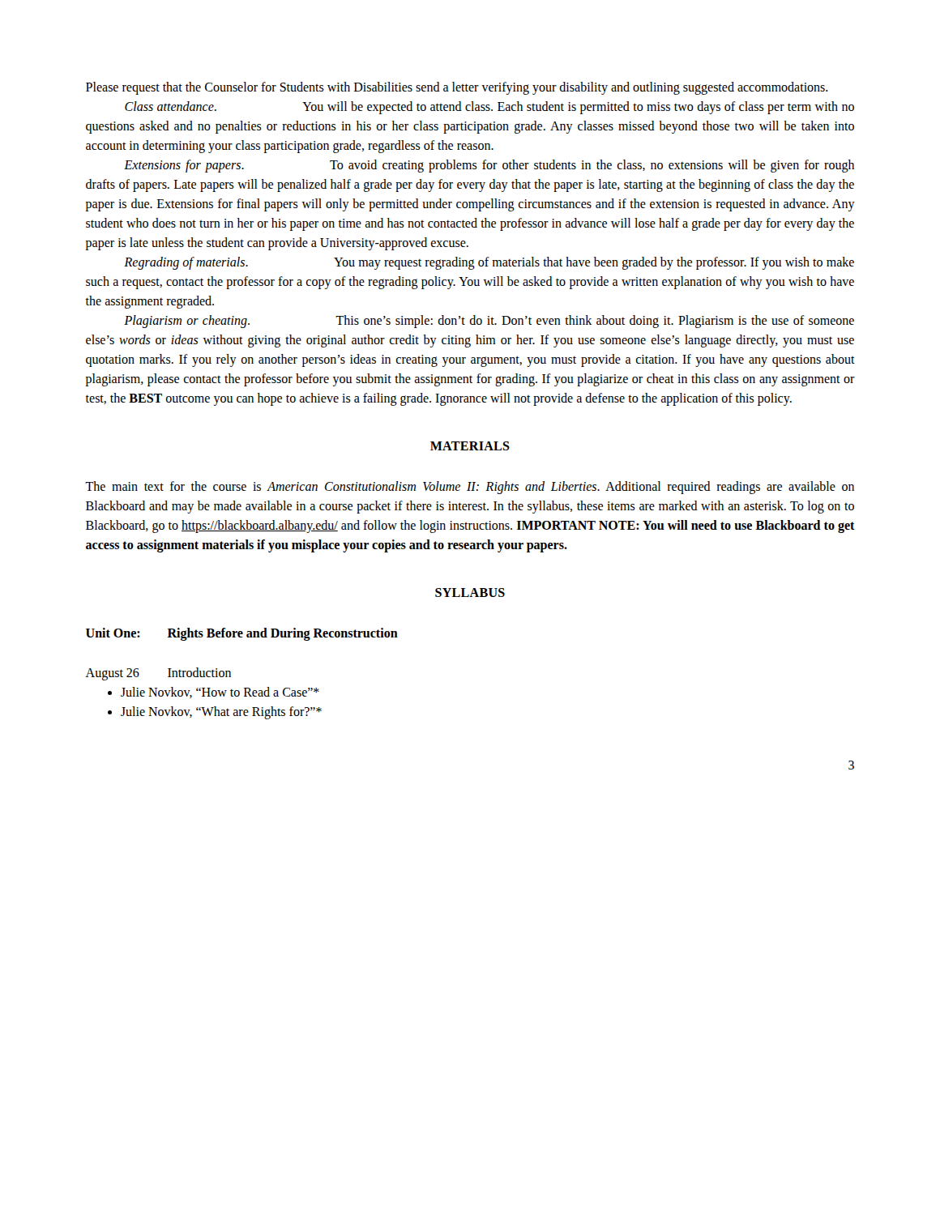Please request that the Counselor for Students with Disabilities send a letter verifying your disability and outlining suggested accommodations.
Class attendance. You will be expected to attend class. Each student is permitted to miss two days of class per term with no questions asked and no penalties or reductions in his or her class participation grade. Any classes missed beyond those two will be taken into account in determining your class participation grade, regardless of the reason.
Extensions for papers. To avoid creating problems for other students in the class, no extensions will be given for rough drafts of papers. Late papers will be penalized half a grade per day for every day that the paper is late, starting at the beginning of class the day the paper is due. Extensions for final papers will only be permitted under compelling circumstances and if the extension is requested in advance. Any student who does not turn in her or his paper on time and has not contacted the professor in advance will lose half a grade per day for every day the paper is late unless the student can provide a University-approved excuse.
Regrading of materials. You may request regrading of materials that have been graded by the professor. If you wish to make such a request, contact the professor for a copy of the regrading policy. You will be asked to provide a written explanation of why you wish to have the assignment regraded.
Plagiarism or cheating. This one’s simple: don’t do it. Don’t even think about doing it. Plagiarism is the use of someone else’s words or ideas without giving the original author credit by citing him or her. If you use someone else’s language directly, you must use quotation marks. If you rely on another person’s ideas in creating your argument, you must provide a citation. If you have any questions about plagiarism, please contact the professor before you submit the assignment for grading. If you plagiarize or cheat in this class on any assignment or test, the BEST outcome you can hope to achieve is a failing grade. Ignorance will not provide a defense to the application of this policy.
MATERIALS
The main text for the course is American Constitutionalism Volume II: Rights and Liberties. Additional required readings are available on Blackboard and may be made available in a course packet if there is interest. In the syllabus, these items are marked with an asterisk. To log on to Blackboard, go to https://blackboard.albany.edu/ and follow the login instructions. IMPORTANT NOTE: You will need to use Blackboard to get access to assignment materials if you misplace your copies and to research your papers.
SYLLABUS
Unit One: Rights Before and During Reconstruction
August 26 Introduction
Julie Novkov, “How to Read a Case”*
Julie Novkov, “What are Rights for?”*
3